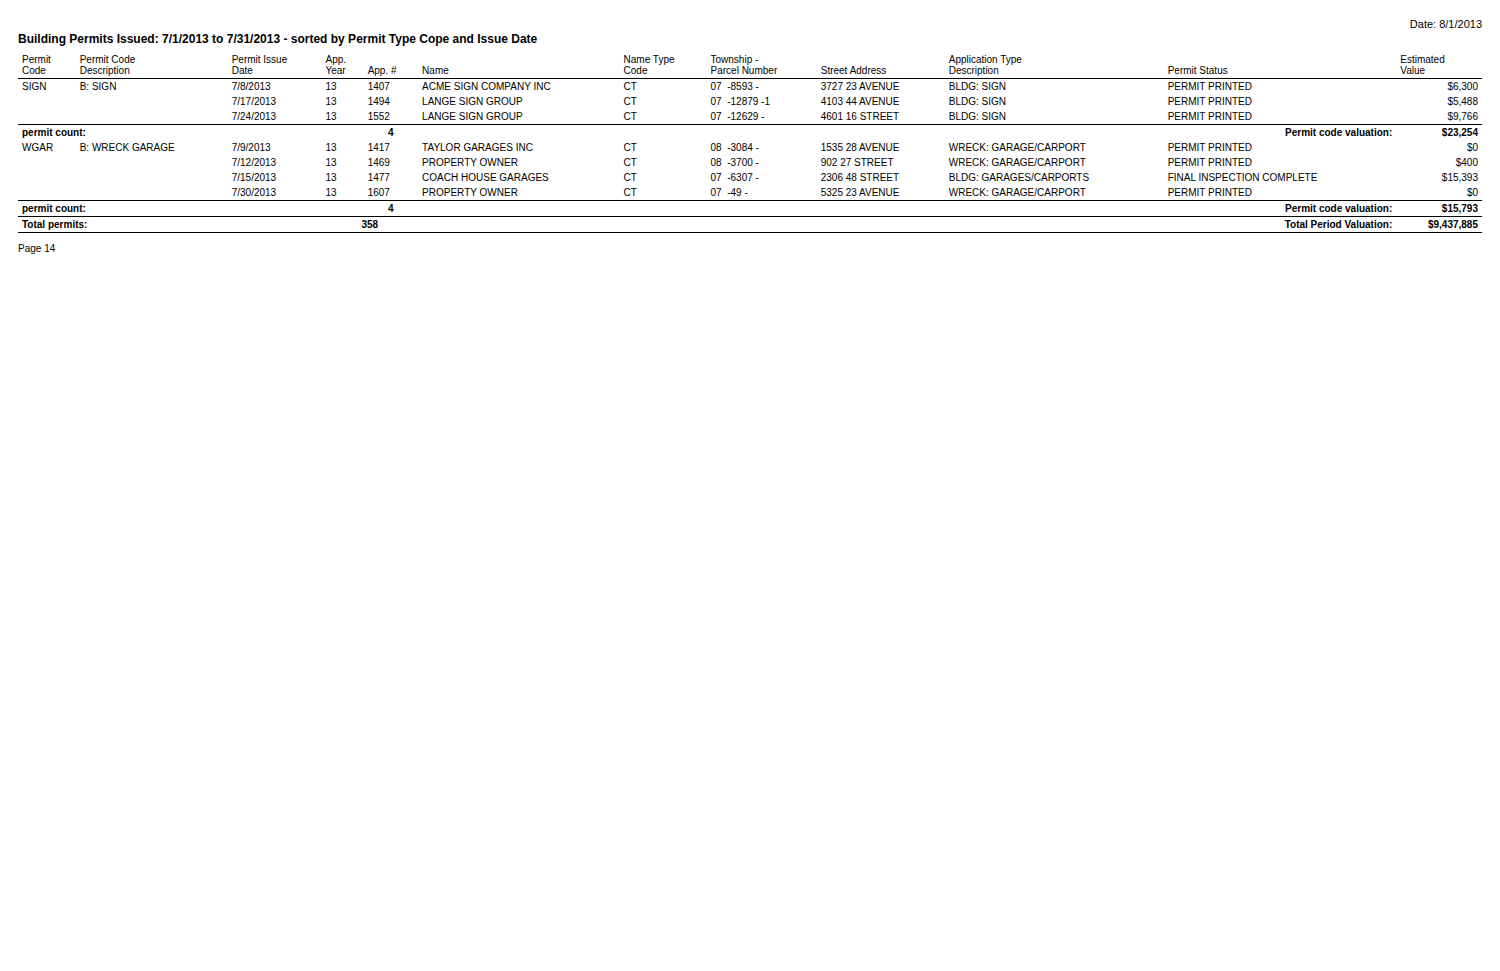Date: 8/1/2013
Building Permits Issued: 7/1/2013 to 7/31/2013 - sorted by Permit Type Cope and Issue Date
| Permit Code | Permit Code Description | Permit Issue Date | App. Year | App. # | Name | Name Type Code | Township - Parcel Number | Street Address | Application Type Description | Permit Status | Estimated Value |
| --- | --- | --- | --- | --- | --- | --- | --- | --- | --- | --- | --- |
| SIGN | B: SIGN | 7/8/2013 | 13 | 1407 | ACME SIGN COMPANY INC | CT | 07 -8593 - | 3727 23 AVENUE | BLDG: SIGN | PERMIT PRINTED | $6,300 |
| | | 7/17/2013 | 13 | 1494 | LANGE SIGN GROUP | CT | 07 -12879 -1 | 4103 44 AVENUE | BLDG: SIGN | PERMIT PRINTED | $5,488 |
| | | 7/24/2013 | 13 | 1552 | LANGE SIGN GROUP | CT | 07 -12629 - | 4601 16 STREET | BLDG: SIGN | PERMIT PRINTED | $9,766 |
| permit count: | 4 | | Permit code valuation: | $23,254 |
| WGAR | B: WRECK GARAGE | 7/9/2013 | 13 | 1417 | TAYLOR GARAGES INC | CT | 08 -3084 - | 1535 28 AVENUE | WRECK: GARAGE/CARPORT | PERMIT PRINTED | $0 |
| | | 7/12/2013 | 13 | 1469 | PROPERTY OWNER | CT | 08 -3700 - | 902 27 STREET | WRECK: GARAGE/CARPORT | PERMIT PRINTED | $400 |
| | | 7/15/2013 | 13 | 1477 | COACH HOUSE GARAGES | CT | 07 -6307 - | 2306 48 STREET | BLDG: GARAGES/CARPORTS | FINAL INSPECTION COMPLETE | $15,393 |
| | | 7/30/2013 | 13 | 1607 | PROPERTY OWNER | CT | 07 -49 - | 5325 23 AVENUE | WRECK: GARAGE/CARPORT | PERMIT PRINTED | $0 |
| permit count: | 4 | | Permit code valuation: | $15,793 |
| Total permits: | 358 | | Total Period Valuation: | $9,437,885 |
Page 14